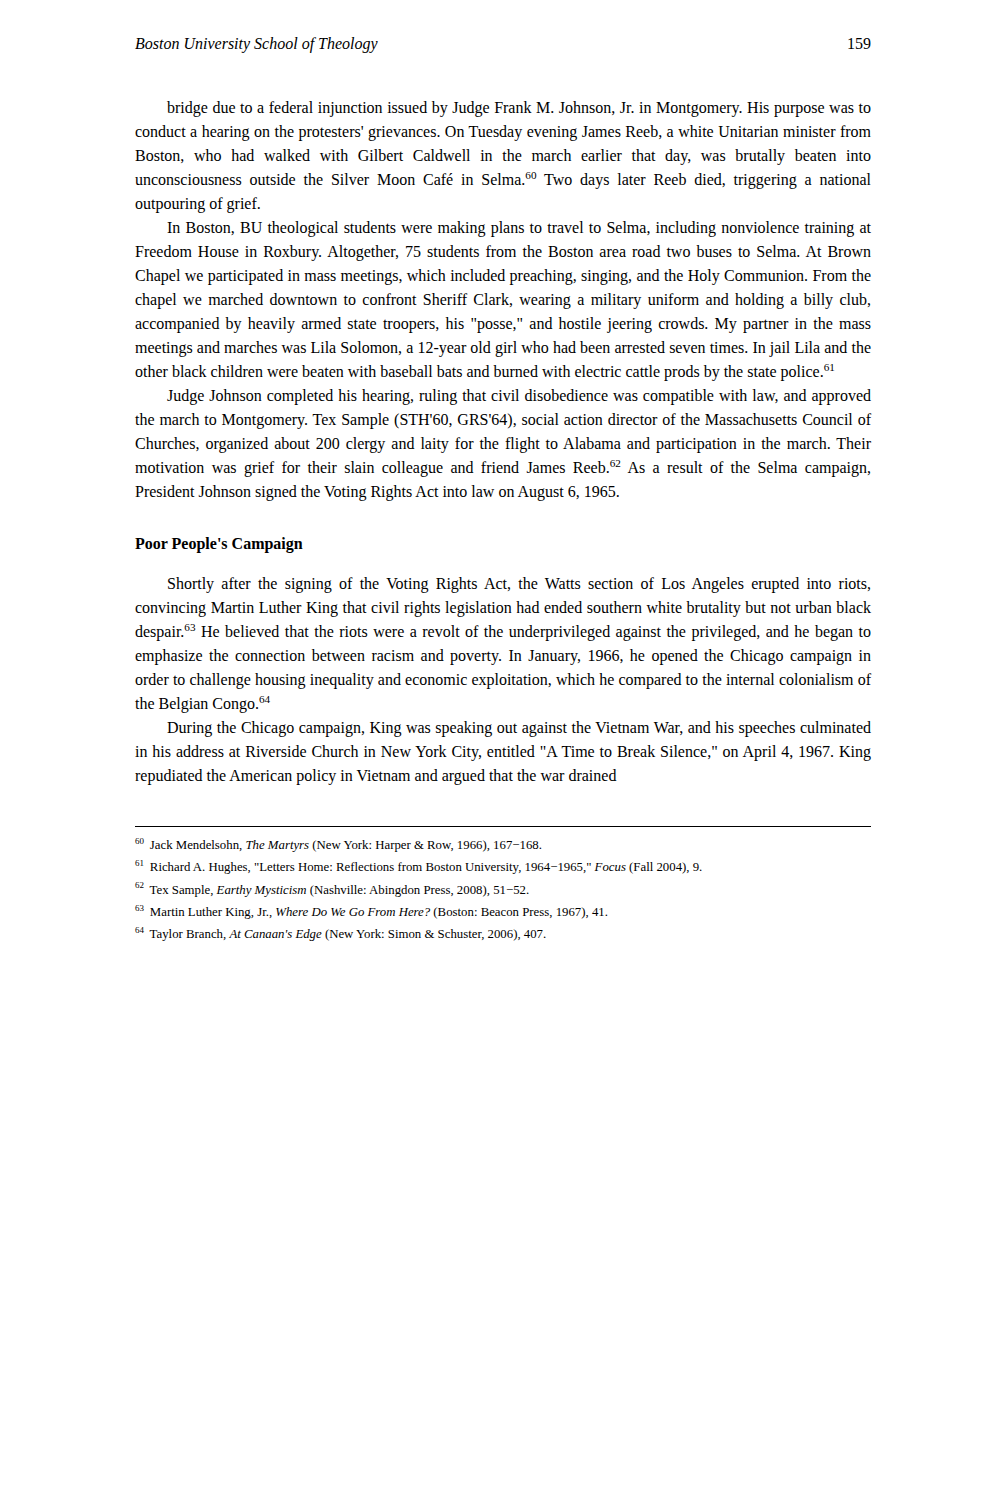Boston University School of Theology 159
bridge due to a federal injunction issued by Judge Frank M. Johnson, Jr. in Montgomery. His purpose was to conduct a hearing on the protesters' grievances. On Tuesday evening James Reeb, a white Unitarian minister from Boston, who had walked with Gilbert Caldwell in the march earlier that day, was brutally beaten into unconsciousness outside the Silver Moon Café in Selma.60 Two days later Reeb died, triggering a national outpouring of grief.
In Boston, BU theological students were making plans to travel to Selma, including nonviolence training at Freedom House in Roxbury. Altogether, 75 students from the Boston area road two buses to Selma. At Brown Chapel we participated in mass meetings, which included preaching, singing, and the Holy Communion. From the chapel we marched downtown to confront Sheriff Clark, wearing a military uniform and holding a billy club, accompanied by heavily armed state troopers, his "posse," and hostile jeering crowds. My partner in the mass meetings and marches was Lila Solomon, a 12-year old girl who had been arrested seven times. In jail Lila and the other black children were beaten with baseball bats and burned with electric cattle prods by the state police.61
Judge Johnson completed his hearing, ruling that civil disobedience was compatible with law, and approved the march to Montgomery. Tex Sample (STH'60, GRS'64), social action director of the Massachusetts Council of Churches, organized about 200 clergy and laity for the flight to Alabama and participation in the march. Their motivation was grief for their slain colleague and friend James Reeb.62 As a result of the Selma campaign, President Johnson signed the Voting Rights Act into law on August 6, 1965.
Poor People's Campaign
Shortly after the signing of the Voting Rights Act, the Watts section of Los Angeles erupted into riots, convincing Martin Luther King that civil rights legislation had ended southern white brutality but not urban black despair.63 He believed that the riots were a revolt of the underprivileged against the privileged, and he began to emphasize the connection between racism and poverty. In January, 1966, he opened the Chicago campaign in order to challenge housing inequality and economic exploitation, which he compared to the internal colonialism of the Belgian Congo.64
During the Chicago campaign, King was speaking out against the Vietnam War, and his speeches culminated in his address at Riverside Church in New York City, entitled "A Time to Break Silence," on April 4, 1967. King repudiated the American policy in Vietnam and argued that the war drained
60 Jack Mendelsohn, The Martyrs (New York: Harper & Row, 1966), 167−168.
61 Richard A. Hughes, "Letters Home: Reflections from Boston University, 1964−1965," Focus (Fall 2004), 9.
62 Tex Sample, Earthy Mysticism (Nashville: Abingdon Press, 2008), 51−52.
63 Martin Luther King, Jr., Where Do We Go From Here? (Boston: Beacon Press, 1967), 41.
64 Taylor Branch, At Canaan's Edge (New York: Simon & Schuster, 2006), 407.